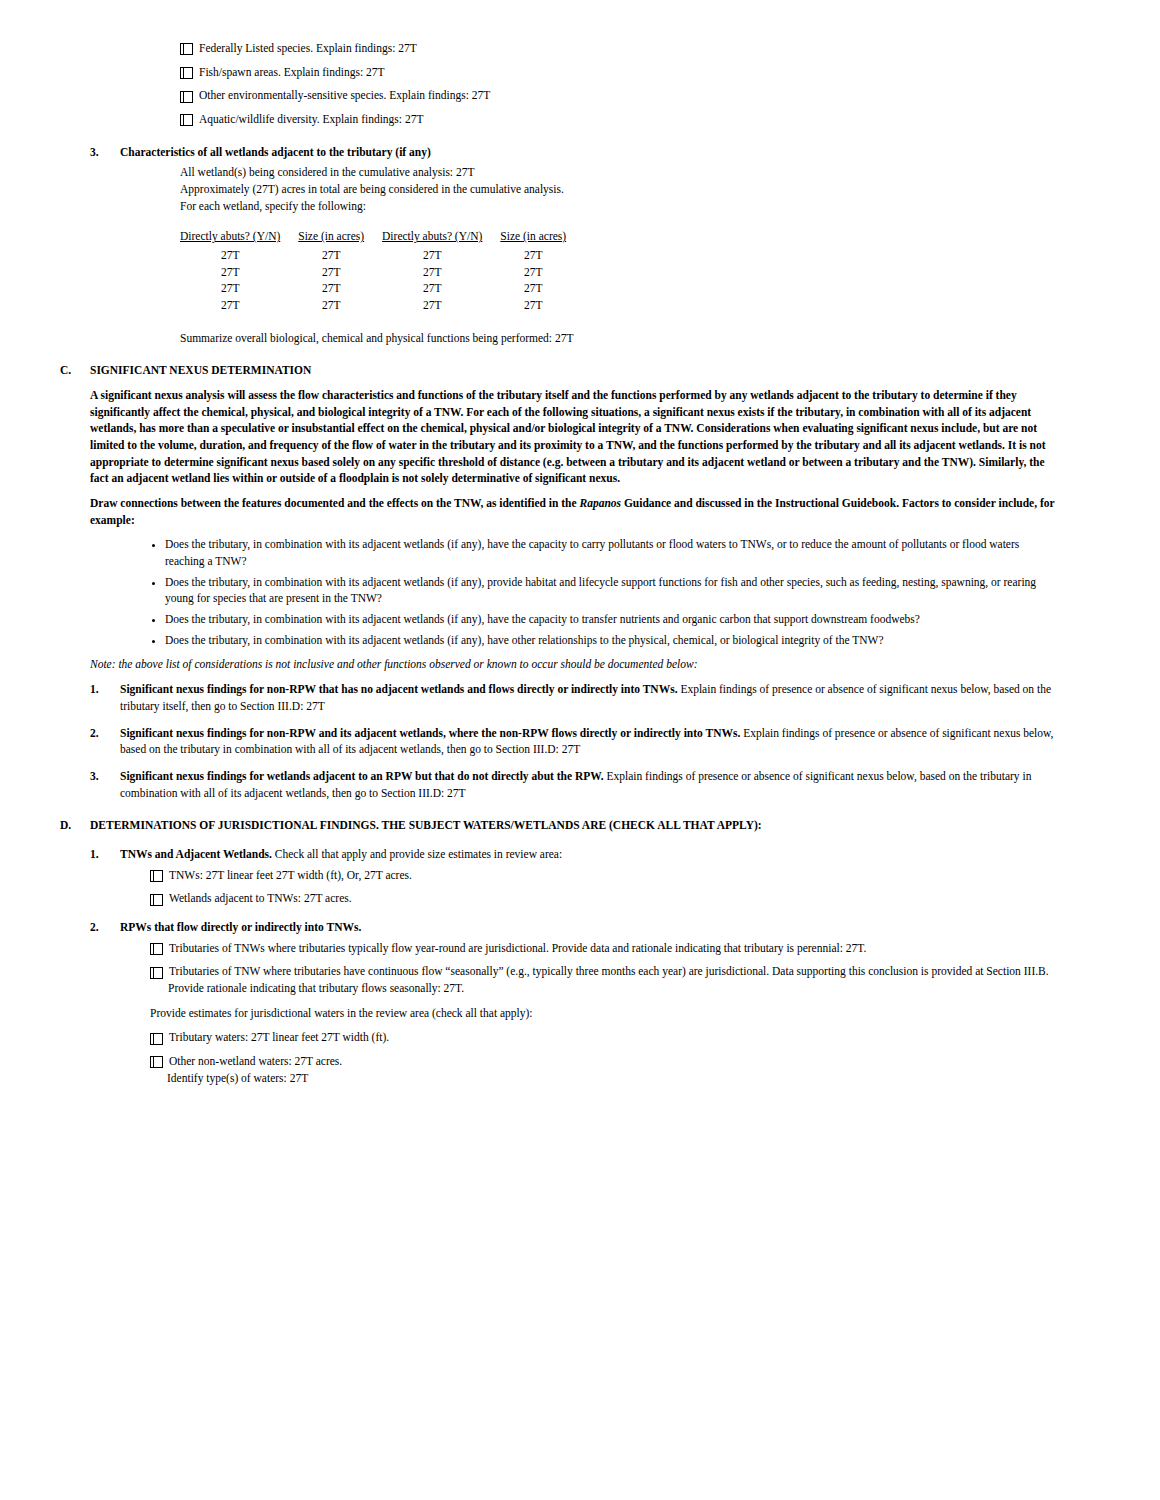Federally Listed species. Explain findings: 27T
Fish/spawn areas. Explain findings: 27T
Other environmentally-sensitive species. Explain findings: 27T
Aquatic/wildlife diversity. Explain findings: 27T
3. Characteristics of all wetlands adjacent to the tributary (if any)
All wetland(s) being considered in the cumulative analysis: 27T
Approximately (27T) acres in total are being considered in the cumulative analysis.
For each wetland, specify the following:
| Directly abuts? (Y/N) | Size (in acres) | Directly abuts? (Y/N) | Size (in acres) |
| --- | --- | --- | --- |
| 27T | 27T | 27T | 27T |
| 27T | 27T | 27T | 27T |
| 27T | 27T | 27T | 27T |
| 27T | 27T | 27T | 27T |
Summarize overall biological, chemical and physical functions being performed: 27T
C. SIGNIFICANT NEXUS DETERMINATION
A significant nexus analysis will assess the flow characteristics and functions of the tributary itself and the functions performed by any wetlands adjacent to the tributary to determine if they significantly affect the chemical, physical, and biological integrity of a TNW. For each of the following situations, a significant nexus exists if the tributary, in combination with all of its adjacent wetlands, has more than a speculative or insubstantial effect on the chemical, physical and/or biological integrity of a TNW. Considerations when evaluating significant nexus include, but are not limited to the volume, duration, and frequency of the flow of water in the tributary and its proximity to a TNW, and the functions performed by the tributary and all its adjacent wetlands. It is not appropriate to determine significant nexus based solely on any specific threshold of distance (e.g. between a tributary and its adjacent wetland or between a tributary and the TNW). Similarly, the fact an adjacent wetland lies within or outside of a floodplain is not solely determinative of significant nexus.
Draw connections between the features documented and the effects on the TNW, as identified in the Rapanos Guidance and discussed in the Instructional Guidebook. Factors to consider include, for example:
Does the tributary, in combination with its adjacent wetlands (if any), have the capacity to carry pollutants or flood waters to TNWs, or to reduce the amount of pollutants or flood waters reaching a TNW?
Does the tributary, in combination with its adjacent wetlands (if any), provide habitat and lifecycle support functions for fish and other species, such as feeding, nesting, spawning, or rearing young for species that are present in the TNW?
Does the tributary, in combination with its adjacent wetlands (if any), have the capacity to transfer nutrients and organic carbon that support downstream foodwebs?
Does the tributary, in combination with its adjacent wetlands (if any), have other relationships to the physical, chemical, or biological integrity of the TNW?
Note: the above list of considerations is not inclusive and other functions observed or known to occur should be documented below:
1. Significant nexus findings for non-RPW that has no adjacent wetlands and flows directly or indirectly into TNWs. Explain findings of presence or absence of significant nexus below, based on the tributary itself, then go to Section III.D: 27T
2. Significant nexus findings for non-RPW and its adjacent wetlands, where the non-RPW flows directly or indirectly into TNWs. Explain findings of presence or absence of significant nexus below, based on the tributary in combination with all of its adjacent wetlands, then go to Section III.D: 27T
3. Significant nexus findings for wetlands adjacent to an RPW but that do not directly abut the RPW. Explain findings of presence or absence of significant nexus below, based on the tributary in combination with all of its adjacent wetlands, then go to Section III.D: 27T
D. DETERMINATIONS OF JURISDICTIONAL FINDINGS. THE SUBJECT WATERS/WETLANDS ARE (CHECK ALL THAT APPLY):
1. TNWs and Adjacent Wetlands. Check all that apply and provide size estimates in review area:
TNWs: 27T linear feet 27T width (ft), Or, 27T acres.
Wetlands adjacent to TNWs: 27T acres.
2. RPWs that flow directly or indirectly into TNWs.
Tributaries of TNWs where tributaries typically flow year-round are jurisdictional. Provide data and rationale indicating that tributary is perennial: 27T.
Tributaries of TNW where tributaries have continuous flow “seasonally” (e.g., typically three months each year) are jurisdictional. Data supporting this conclusion is provided at Section III.B. Provide rationale indicating that tributary flows seasonally: 27T.
Provide estimates for jurisdictional waters in the review area (check all that apply):
Tributary waters: 27T linear feet 27T width (ft).
Other non-wetland waters: 27T acres.
Identify type(s) of waters: 27T